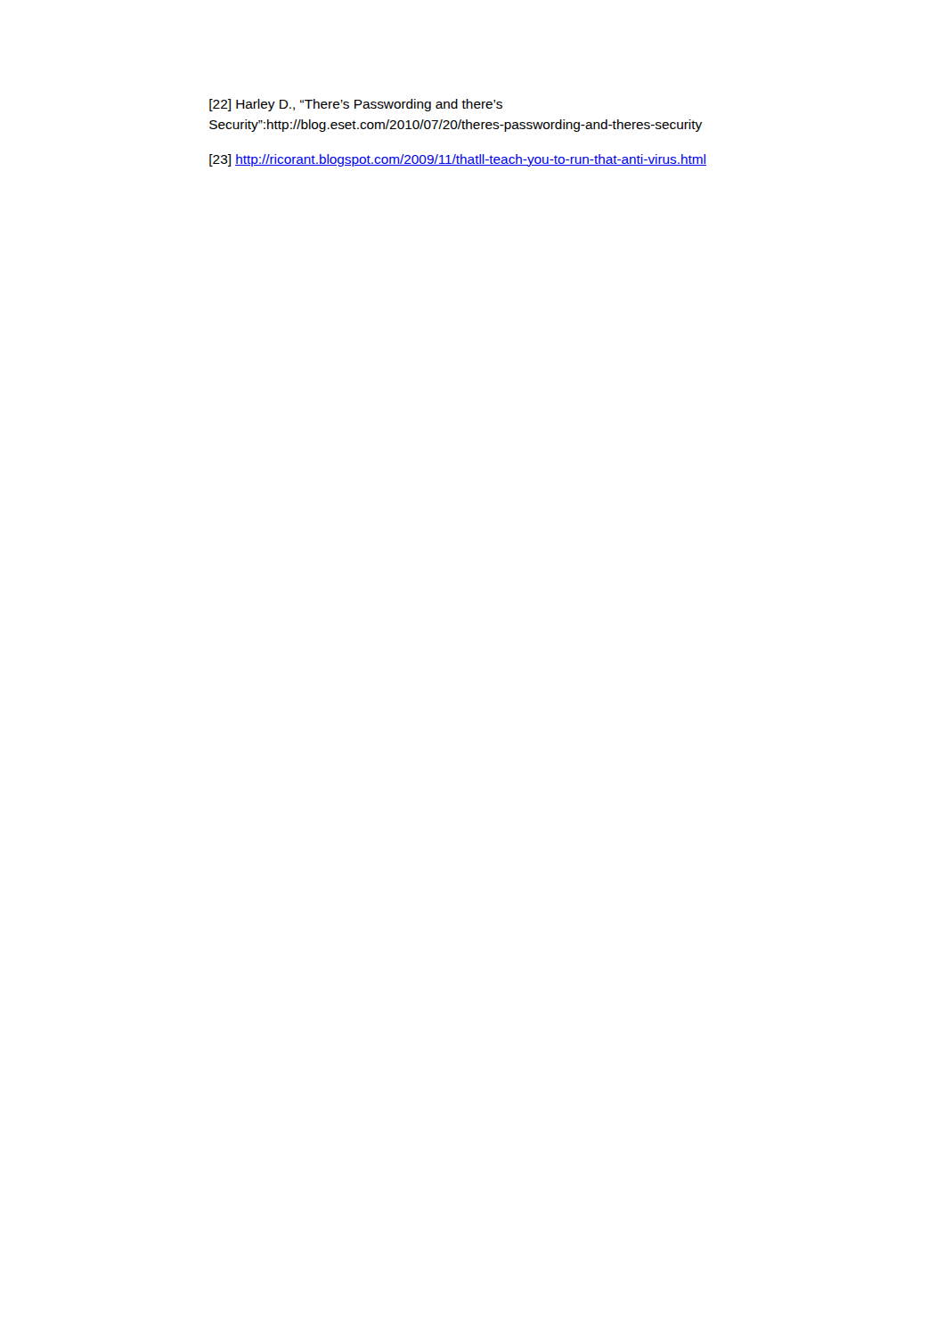[22] Harley D., “There’s Passwording and there’s Security”:http://blog.eset.com/2010/07/20/theres-passwording-and-theres-security
[23] http://ricorant.blogspot.com/2009/11/thatll-teach-you-to-run-that-anti-virus.html